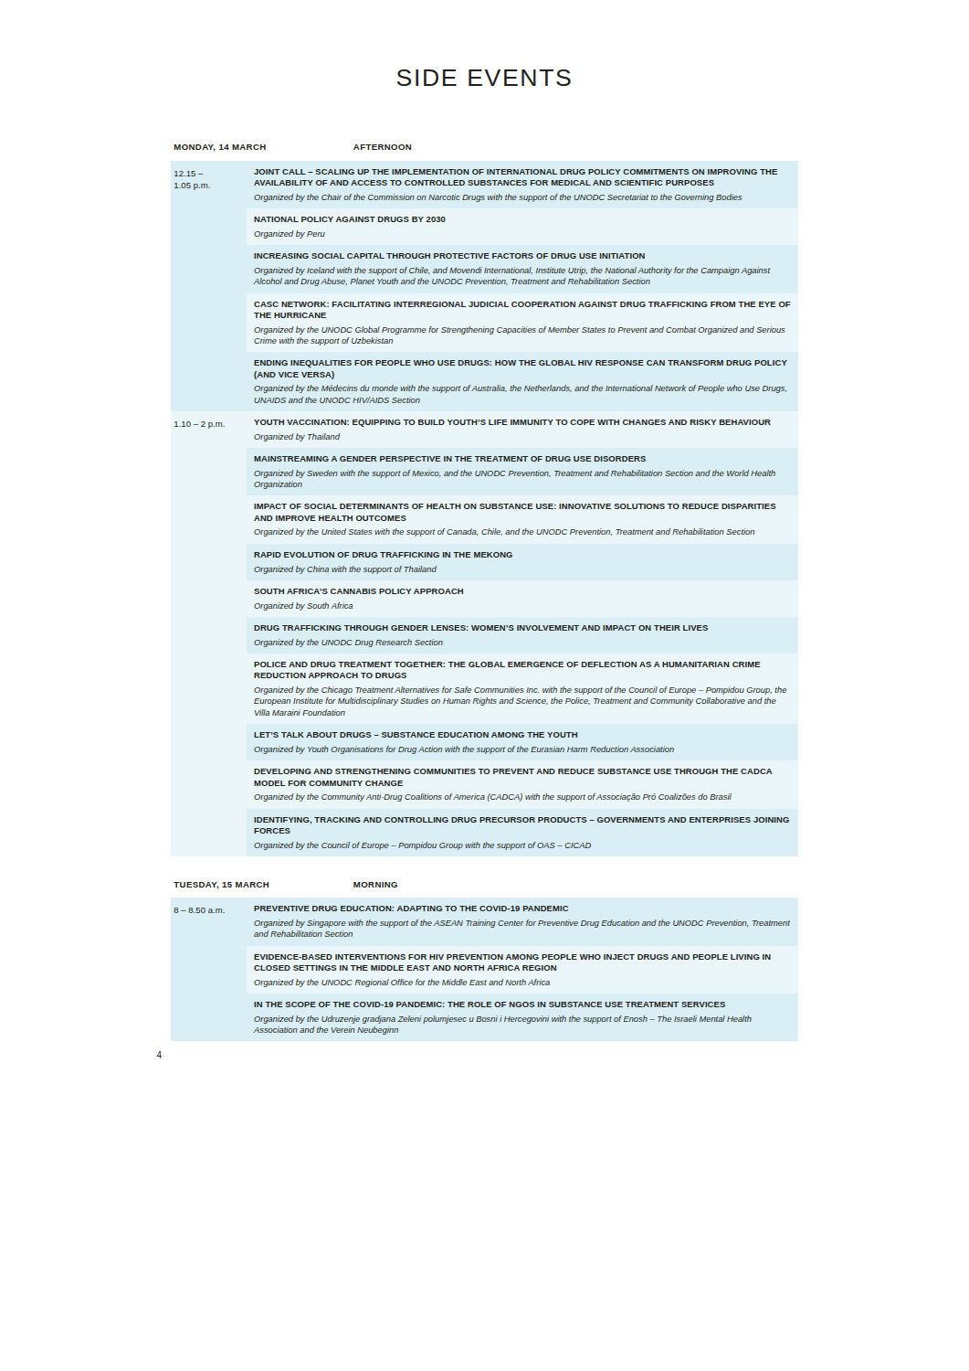SIDE EVENTS
MONDAY, 14 MARCH AFTERNOON
| 12.15 – 1.05 p.m. | JOINT CALL – SCALING UP THE IMPLEMENTATION OF INTERNATIONAL DRUG POLICY COMMITMENTS ON IMPROVING THE AVAILABILITY OF AND ACCESS TO CONTROLLED SUBSTANCES FOR MEDICAL AND SCIENTIFIC PURPOSES Organized by the Chair of the Commission on Narcotic Drugs with the support of the UNODC Secretariat to the Governing Bodies |
| NATIONAL POLICY AGAINST DRUGS BY 2030 Organized by Peru |
| INCREASING SOCIAL CAPITAL THROUGH PROTECTIVE FACTORS OF DRUG USE INITIATION Organized by Iceland with the support of Chile, and Movendi International, Institute Utrip, the National Authority for the Campaign Against Alcohol and Drug Abuse, Planet Youth and the UNODC Prevention, Treatment and Rehabilitation Section |
| CASC NETWORK: FACILITATING INTERREGIONAL JUDICIAL COOPERATION AGAINST DRUG TRAFFICKING FROM THE EYE OF THE HURRICANE Organized by the UNODC Global Programme for Strengthening Capacities of Member States to Prevent and Combat Organized and Serious Crime with the support of Uzbekistan |
| ENDING INEQUALITIES FOR PEOPLE WHO USE DRUGS: HOW THE GLOBAL HIV RESPONSE CAN TRANSFORM DRUG POLICY (AND VICE VERSA) Organized by the Médecins du monde with the support of Australia, the Netherlands, and the International Network of People who Use Drugs, UNAIDS and the UNODC HIV/AIDS Section |
| 1.10 – 2 p.m. | YOUTH VACCINATION: EQUIPPING TO BUILD YOUTH’S LIFE IMMUNITY TO COPE WITH CHANGES AND RISKY BEHAVIOUR Organized by Thailand |
| MAINSTREAMING A GENDER PERSPECTIVE IN THE TREATMENT OF DRUG USE DISORDERS Organized by Sweden with the support of Mexico, and the UNODC Prevention, Treatment and Rehabilitation Section and the World Health Organization |
| IMPACT OF SOCIAL DETERMINANTS OF HEALTH ON SUBSTANCE USE: INNOVATIVE SOLUTIONS TO REDUCE DISPARITIES AND IMPROVE HEALTH OUTCOMES Organized by the United States with the support of Canada, Chile, and the UNODC Prevention, Treatment and Rehabilitation Section |
| RAPID EVOLUTION OF DRUG TRAFFICKING IN THE MEKONG Organized by China with the support of Thailand |
| SOUTH AFRICA’S CANNABIS POLICY APPROACH Organized by South Africa |
| DRUG TRAFFICKING THROUGH GENDER LENSES: WOMEN’S INVOLVEMENT AND IMPACT ON THEIR LIVES Organized by the UNODC Drug Research Section |
| POLICE AND DRUG TREATMENT TOGETHER: THE GLOBAL EMERGENCE OF DEFLECTION AS A HUMANITARIAN CRIME REDUCTION APPROACH TO DRUGS Organized by the Chicago Treatment Alternatives for Safe Communities Inc. with the support of the Council of Europe – Pompidou Group, the European Institute for Multidisciplinary Studies on Human Rights and Science, the Police, Treatment and Community Collaborative and the Villa Maraini Foundation |
| LET’S TALK ABOUT DRUGS – SUBSTANCE EDUCATION AMONG THE YOUTH Organized by Youth Organisations for Drug Action with the support of the Eurasian Harm Reduction Association |
| DEVELOPING AND STRENGTHENING COMMUNITIES TO PREVENT AND REDUCE SUBSTANCE USE THROUGH THE CADCA MODEL FOR COMMUNITY CHANGE Organized by the Community Anti-Drug Coalitions of America (CADCA) with the support of Associação Pró Coalizões do Brasil |
| IDENTIFYING, TRACKING AND CONTROLLING DRUG PRECURSOR PRODUCTS – GOVERNMENTS AND ENTERPRISES JOINING FORCES Organized by the Council of Europe – Pompidou Group with the support of OAS – CICAD |
TUESDAY, 15 MARCH MORNING
| 8 – 8.50 a.m. | PREVENTIVE DRUG EDUCATION: ADAPTING TO THE COVID-19 PANDEMIC Organized by Singapore with the support of the ASEAN Training Center for Preventive Drug Education and the UNODC Prevention, Treatment and Rehabilitation Section |
| EVIDENCE-BASED INTERVENTIONS FOR HIV PREVENTION AMONG PEOPLE WHO INJECT DRUGS AND PEOPLE LIVING IN CLOSED SETTINGS IN THE MIDDLE EAST AND NORTH AFRICA REGION Organized by the UNODC Regional Office for the Middle East and North Africa |
| IN THE SCOPE OF THE COVID-19 PANDEMIC: THE ROLE OF NGOS IN SUBSTANCE USE TREATMENT SERVICES Organized by the Udruzenje gradjana Zeleni polumjesec u Bosni i Hercegovini with the support of Enosh – The Israeli Mental Health Association and the Verein Neubeginn |
4